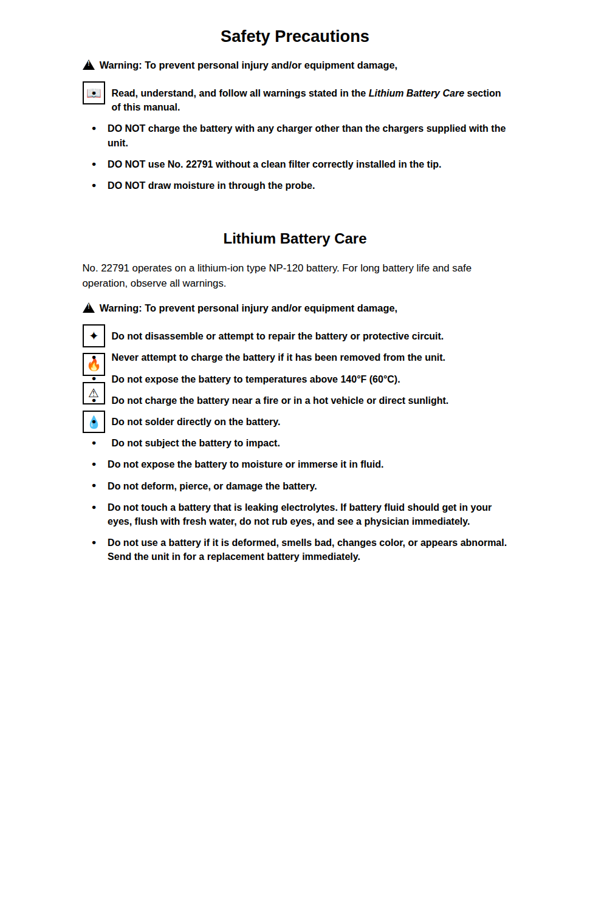Safety Precautions
Warning: To prevent personal injury and/or equipment damage,
📖
Read, understand, and follow all warnings stated in the Lithium Battery Care section of this manual.
DO NOT charge the battery with any charger other than the chargers supplied with the unit.
DO NOT use No. 22791 without a clean filter correctly installed in the tip.
DO NOT draw moisture in through the probe.
Lithium Battery Care
No. 22791 operates on a lithium-ion type NP-120 battery. For long battery life and safe operation, observe all warnings.
Warning: To prevent personal injury and/or equipment damage,
✦
🔥
⚠
💧
Do not disassemble or attempt to repair the battery or protective circuit.
Never attempt to charge the battery if it has been removed from the unit.
Do not expose the battery to temperatures above 140°F (60°C).
Do not charge the battery near a fire or in a hot vehicle or direct sunlight.
Do not solder directly on the battery.
Do not subject the battery to impact.
Do not expose the battery to moisture or immerse it in fluid.
Do not deform, pierce, or damage the battery.
Do not touch a battery that is leaking electrolytes. If battery fluid should get in your eyes, flush with fresh water, do not rub eyes, and see a physician immediately.
Do not use a battery if it is deformed, smells bad, changes color, or appears abnormal. Send the unit in for a replacement battery immediately.